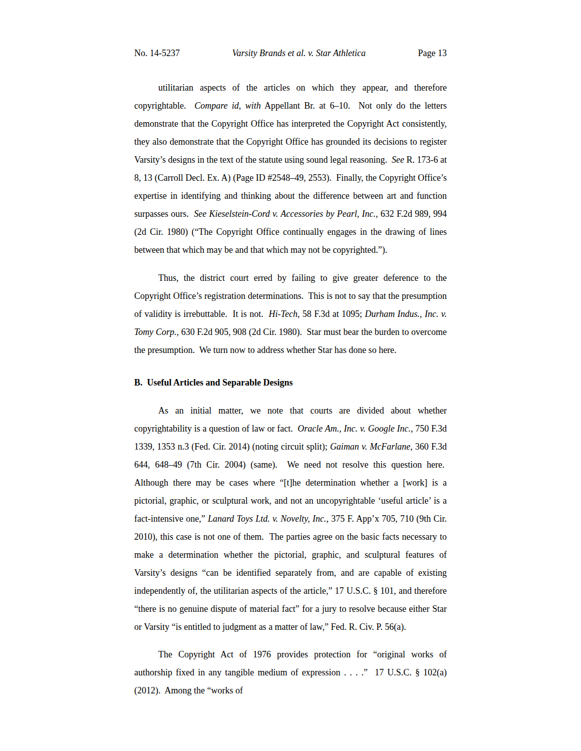No. 14-5237 Varsity Brands et al. v. Star Athletica Page 13
utilitarian aspects of the articles on which they appear, and therefore copyrightable. Compare id, with Appellant Br. at 6–10. Not only do the letters demonstrate that the Copyright Office has interpreted the Copyright Act consistently, they also demonstrate that the Copyright Office has grounded its decisions to register Varsity’s designs in the text of the statute using sound legal reasoning. See R. 173-6 at 8, 13 (Carroll Decl. Ex. A) (Page ID #2548–49, 2553). Finally, the Copyright Office’s expertise in identifying and thinking about the difference between art and function surpasses ours. See Kieselstein-Cord v. Accessories by Pearl, Inc., 632 F.2d 989, 994 (2d Cir. 1980) (“The Copyright Office continually engages in the drawing of lines between that which may be and that which may not be copyrighted.”).
Thus, the district court erred by failing to give greater deference to the Copyright Office’s registration determinations. This is not to say that the presumption of validity is irrebuttable. It is not. Hi-Tech, 58 F.3d at 1095; Durham Indus., Inc. v. Tomy Corp., 630 F.2d 905, 908 (2d Cir. 1980). Star must bear the burden to overcome the presumption. We turn now to address whether Star has done so here.
B. Useful Articles and Separable Designs
As an initial matter, we note that courts are divided about whether copyrightability is a question of law or fact. Oracle Am., Inc. v. Google Inc., 750 F.3d 1339, 1353 n.3 (Fed. Cir. 2014) (noting circuit split); Gaiman v. McFarlane, 360 F.3d 644, 648–49 (7th Cir. 2004) (same). We need not resolve this question here. Although there may be cases where “[t]he determination whether a [work] is a pictorial, graphic, or sculptural work, and not an uncopyrightable ‘useful article’ is a fact-intensive one,” Lanard Toys Ltd. v. Novelty, Inc., 375 F. App’x 705, 710 (9th Cir. 2010), this case is not one of them. The parties agree on the basic facts necessary to make a determination whether the pictorial, graphic, and sculptural features of Varsity’s designs “can be identified separately from, and are capable of existing independently of, the utilitarian aspects of the article,” 17 U.S.C. § 101, and therefore “there is no genuine dispute of material fact” for a jury to resolve because either Star or Varsity “is entitled to judgment as a matter of law,” Fed. R. Civ. P. 56(a).
The Copyright Act of 1976 provides protection for “original works of authorship fixed in any tangible medium of expression . . . .” 17 U.S.C. § 102(a) (2012). Among the “works of